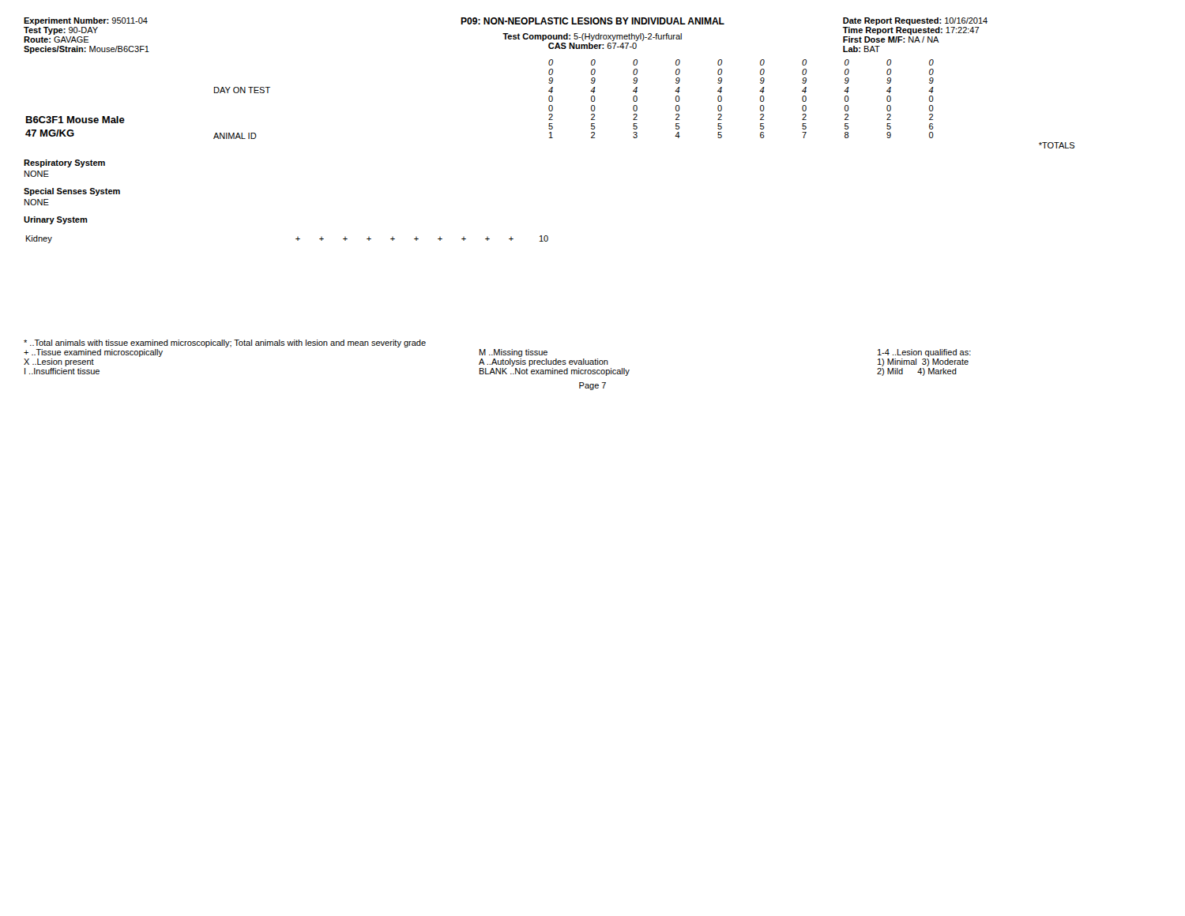| Experiment Number: 95011-04 Test Type: 90-DAY Route: GAVAGE Species/Strain: Mouse/B6C3F1 | P09: NON-NEOPLASTIC LESIONS BY INDIVIDUAL ANIMAL Test Compound: 5-(Hydroxymethyl)-2-furfural CAS Number: 67-47-0 | Date Report Requested: 10/16/2014 Time Report Requested: 17:22:47 First Dose M/F: NA / NA Lab: BAT |
| B6C3F1 Mouse Male 47 MG/KG | DAY ON TEST | 0 0 9 4 | 0 0 9 4 | 0 0 9 4 | 0 0 9 4 | 0 0 9 4 | 0 0 9 4 | 0 0 9 4 | 0 0 9 4 | 0 0 9 4 | 0 0 9 4 | |
| ANIMAL ID | 0 0 2 5 1 | 0 0 2 5 2 | 0 0 2 5 3 | 0 0 2 5 4 | 0 0 2 5 5 | 0 0 2 5 6 | 0 0 2 5 7 | 0 0 2 5 8 | 0 0 2 5 9 | 0 0 2 6 0 |
| | | | *TOTALS |
Respiratory System
NONE
Special Senses System
NONE
Urinary System
| Kidney | | + | + | + | + | + | + | + | + | + | + | 10 |
* ..Total animals with tissue examined microscopically; Total animals with lesion and mean severity grade
| + ..Tissue examined microscopically | M ..Missing tissue | 1-4 ..Lesion qualified as: |
| X ..Lesion present | A ..Autolysis precludes evaluation | 1) Minimal 3) Moderate |
| I ..Insufficient tissue | BLANK ..Not examined microscopically | 2) Mild 4) Marked |
Page 7